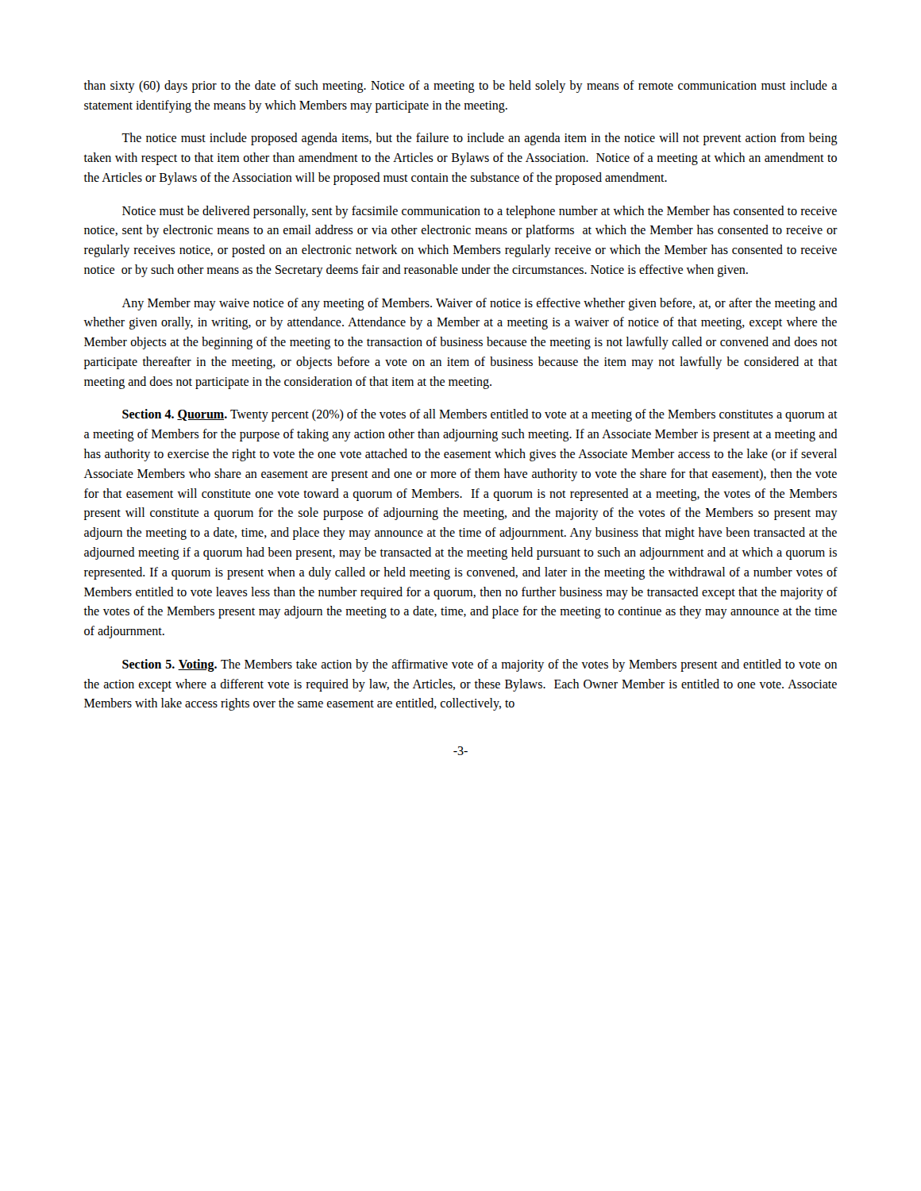than sixty (60) days prior to the date of such meeting. Notice of a meeting to be held solely by means of remote communication must include a statement identifying the means by which Members may participate in the meeting.
The notice must include proposed agenda items, but the failure to include an agenda item in the notice will not prevent action from being taken with respect to that item other than amendment to the Articles or Bylaws of the Association. Notice of a meeting at which an amendment to the Articles or Bylaws of the Association will be proposed must contain the substance of the proposed amendment.
Notice must be delivered personally, sent by facsimile communication to a telephone number at which the Member has consented to receive notice, sent by electronic means to an email address or via other electronic means or platforms at which the Member has consented to receive or regularly receives notice, or posted on an electronic network on which Members regularly receive or which the Member has consented to receive notice or by such other means as the Secretary deems fair and reasonable under the circumstances. Notice is effective when given.
Any Member may waive notice of any meeting of Members. Waiver of notice is effective whether given before, at, or after the meeting and whether given orally, in writing, or by attendance. Attendance by a Member at a meeting is a waiver of notice of that meeting, except where the Member objects at the beginning of the meeting to the transaction of business because the meeting is not lawfully called or convened and does not participate thereafter in the meeting, or objects before a vote on an item of business because the item may not lawfully be considered at that meeting and does not participate in the consideration of that item at the meeting.
Section 4. Quorum. Twenty percent (20%) of the votes of all Members entitled to vote at a meeting of the Members constitutes a quorum at a meeting of Members for the purpose of taking any action other than adjourning such meeting. If an Associate Member is present at a meeting and has authority to exercise the right to vote the one vote attached to the easement which gives the Associate Member access to the lake (or if several Associate Members who share an easement are present and one or more of them have authority to vote the share for that easement), then the vote for that easement will constitute one vote toward a quorum of Members. If a quorum is not represented at a meeting, the votes of the Members present will constitute a quorum for the sole purpose of adjourning the meeting, and the majority of the votes of the Members so present may adjourn the meeting to a date, time, and place they may announce at the time of adjournment. Any business that might have been transacted at the adjourned meeting if a quorum had been present, may be transacted at the meeting held pursuant to such an adjournment and at which a quorum is represented. If a quorum is present when a duly called or held meeting is convened, and later in the meeting the withdrawal of a number votes of Members entitled to vote leaves less than the number required for a quorum, then no further business may be transacted except that the majority of the votes of the Members present may adjourn the meeting to a date, time, and place for the meeting to continue as they may announce at the time of adjournment.
Section 5. Voting. The Members take action by the affirmative vote of a majority of the votes by Members present and entitled to vote on the action except where a different vote is required by law, the Articles, or these Bylaws. Each Owner Member is entitled to one vote. Associate Members with lake access rights over the same easement are entitled, collectively, to
-3-